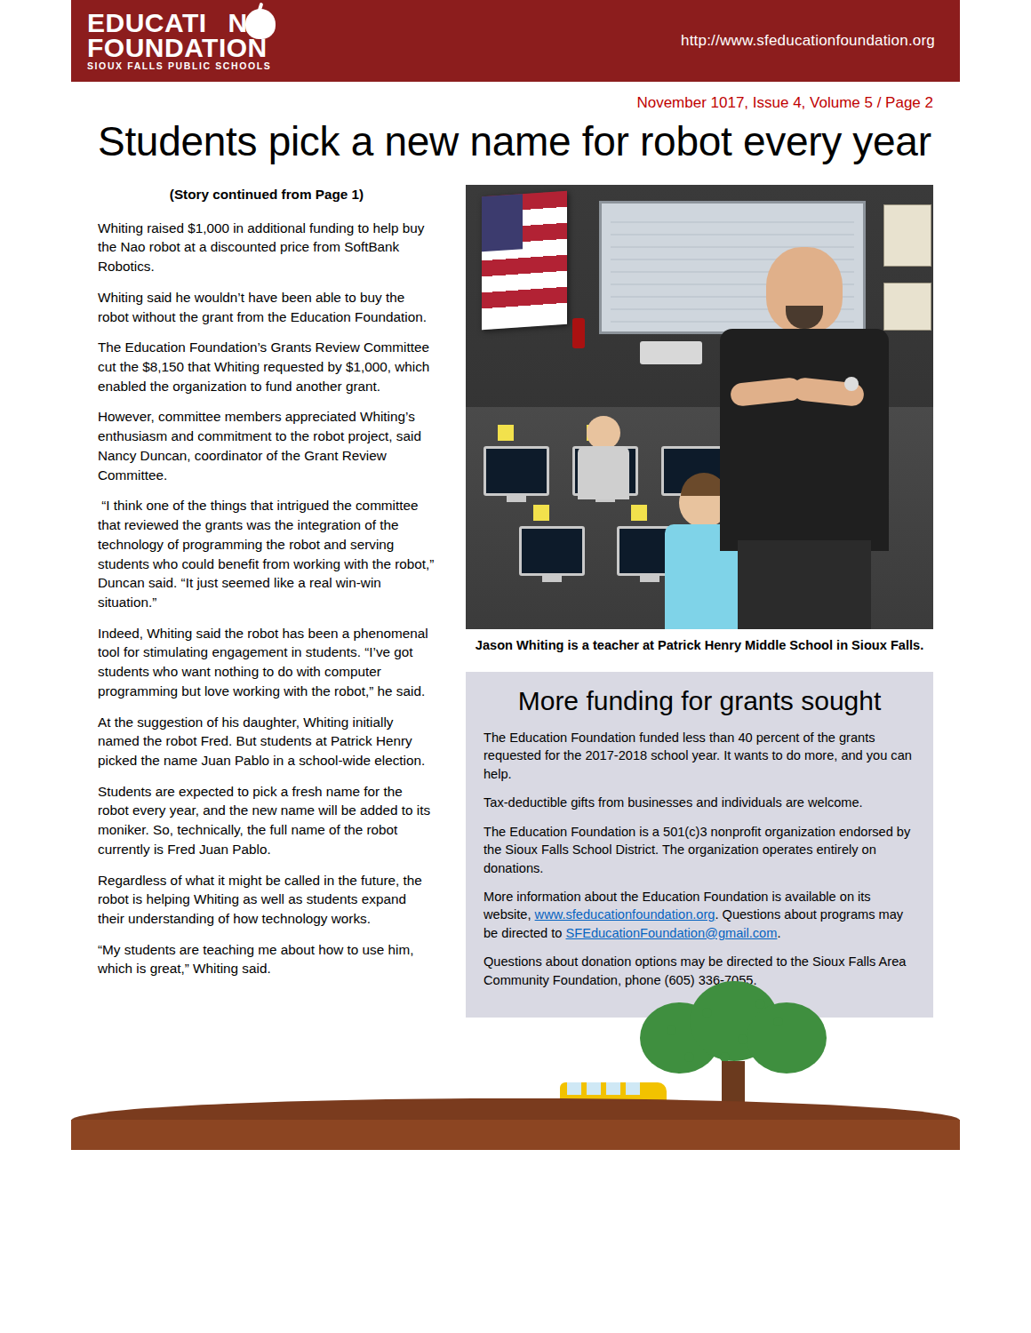EDUCATION FOUNDATION SIOUX FALLS PUBLIC SCHOOLS
http://www.sfeducationfoundation.org
November 1017, Issue 4, Volume 5 / Page 2
Students pick a new name for robot every year
(Story continued from Page 1)
Whiting raised $1,000 in additional funding to help buy the Nao robot at a discounted price from SoftBank Robotics.
Whiting said he wouldn’t have been able to buy the robot without the grant from the Education Foundation.
The Education Foundation’s Grants Review Committee cut the $8,150 that Whiting requested by $1,000, which enabled the organization to fund another grant.
However, committee members appreciated Whiting’s enthusiasm and commitment to the robot project, said Nancy Duncan, coordinator of the Grant Review Committee.
“I think one of the things that intrigued the committee that reviewed the grants was the integration of the technology of programming the robot and serving students who could benefit from working with the robot,” Duncan said. “It just seemed like a real win-win situation.”
Indeed, Whiting said the robot has been a phenomenal tool for stimulating engagement in students. “I’ve got students who want nothing to do with computer programming but love working with the robot,” he said.
At the suggestion of his daughter, Whiting initially named the robot Fred. But students at Patrick Henry picked the name Juan Pablo in a school-wide election.
Students are expected to pick a fresh name for the robot every year, and the new name will be added to its moniker. So, technically, the full name of the robot currently is Fred Juan Pablo.
Regardless of what it might be called in the future, the robot is helping Whiting as well as students expand their understanding of how technology works.
“My students are teaching me about how to use him, which is great,” Whiting said.
Jason Whiting is a teacher at Patrick Henry Middle School in Sioux Falls.
More funding for grants sought
The Education Foundation funded less than 40 percent of the grants requested for the 2017-2018 school year. It wants to do more, and you can help.
Tax-deductible gifts from businesses and individuals are welcome.
The Education Foundation is a 501(c)3 nonprofit organization endorsed by the Sioux Falls School District. The organization operates entirely on donations.
More information about the Education Foundation is available on its website, www.sfeducationfoundation.org. Questions about programs may be directed to SFEducationFoundation@gmail.com.
Questions about donation options may be directed to the Sioux Falls Area Community Foundation, phone (605) 336-7055.